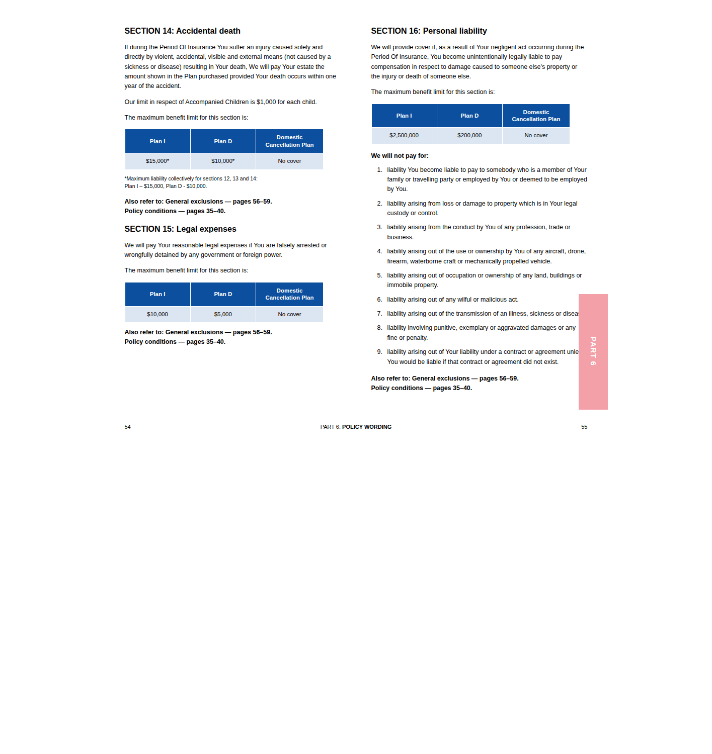SECTION 14: Accidental death
If during the Period Of Insurance You suffer an injury caused solely and directly by violent, accidental, visible and external means (not caused by a sickness or disease) resulting in Your death, We will pay Your estate the amount shown in the Plan purchased provided Your death occurs within one year of the accident.
Our limit in respect of Accompanied Children is $1,000 for each child.
The maximum benefit limit for this section is:
| Plan I | Plan D | Domestic Cancellation Plan |
| --- | --- | --- |
| $15,000* | $10,000* | No cover |
*Maximum liability collectively for sections 12, 13 and 14:
Plan I – $15,000, Plan D - $10,000.
Also refer to: General exclusions — pages 56–59.
Policy conditions — pages 35–40.
SECTION 15: Legal expenses
We will pay Your reasonable legal expenses if You are falsely arrested or wrongfully detained by any government or foreign power.
The maximum benefit limit for this section is:
| Plan I | Plan D | Domestic Cancellation Plan |
| --- | --- | --- |
| $10,000 | $5,000 | No cover |
Also refer to: General exclusions — pages 56–59.
Policy conditions — pages 35–40.
SECTION 16: Personal liability
We will provide cover if, as a result of Your negligent act occurring during the Period Of Insurance, You become unintentionally legally liable to pay compensation in respect to damage caused to someone else's property or the injury or death of someone else.
The maximum benefit limit for this section is:
| Plan I | Plan D | Domestic Cancellation Plan |
| --- | --- | --- |
| $2,500,000 | $200,000 | No cover |
We will not pay for:
liability You become liable to pay to somebody who is a member of Your family or travelling party or employed by You or deemed to be employed by You.
liability arising from loss or damage to property which is in Your legal custody or control.
liability arising from the conduct by You of any profession, trade or business.
liability arising out of the use or ownership by You of any aircraft, drone, firearm, waterborne craft or mechanically propelled vehicle.
liability arising out of occupation or ownership of any land, buildings or immobile property.
liability arising out of any wilful or malicious act.
liability arising out of the transmission of an illness, sickness or disease.
liability involving punitive, exemplary or aggravated damages or any fine or penalty.
liability arising out of Your liability under a contract or agreement unless You would be liable if that contract or agreement did not exist.
Also refer to: General exclusions — pages 56–59.
Policy conditions — pages 35–40.
PART 6
54
PART 6: POLICY WORDING
55